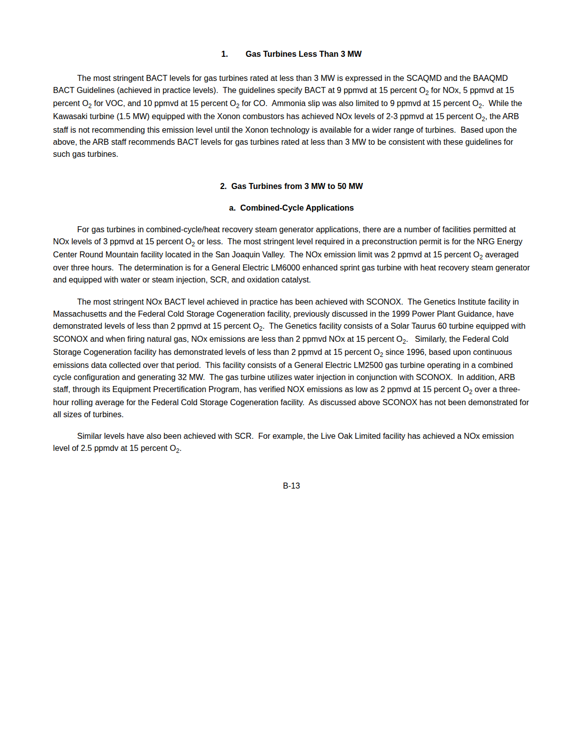1. Gas Turbines Less Than 3 MW
The most stringent BACT levels for gas turbines rated at less than 3 MW is expressed in the SCAQMD and the BAAQMD BACT Guidelines (achieved in practice levels). The guidelines specify BACT at 9 ppmvd at 15 percent O2 for NOx, 5 ppmvd at 15 percent O2 for VOC, and 10 ppmvd at 15 percent O2 for CO. Ammonia slip was also limited to 9 ppmvd at 15 percent O2. While the Kawasaki turbine (1.5 MW) equipped with the Xonon combustors has achieved NOx levels of 2-3 ppmvd at 15 percent O2, the ARB staff is not recommending this emission level until the Xonon technology is available for a wider range of turbines. Based upon the above, the ARB staff recommends BACT levels for gas turbines rated at less than 3 MW to be consistent with these guidelines for such gas turbines.
2. Gas Turbines from 3 MW to 50 MW
a. Combined-Cycle Applications
For gas turbines in combined-cycle/heat recovery steam generator applications, there are a number of facilities permitted at NOx levels of 3 ppmvd at 15 percent O2 or less. The most stringent level required in a preconstruction permit is for the NRG Energy Center Round Mountain facility located in the San Joaquin Valley. The NOx emission limit was 2 ppmvd at 15 percent O2 averaged over three hours. The determination is for a General Electric LM6000 enhanced sprint gas turbine with heat recovery steam generator and equipped with water or steam injection, SCR, and oxidation catalyst.
The most stringent NOx BACT level achieved in practice has been achieved with SCONOX. The Genetics Institute facility in Massachusetts and the Federal Cold Storage Cogeneration facility, previously discussed in the 1999 Power Plant Guidance, have demonstrated levels of less than 2 ppmvd at 15 percent O2. The Genetics facility consists of a Solar Taurus 60 turbine equipped with SCONOX and when firing natural gas, NOx emissions are less than 2 ppmvd NOx at 15 percent O2. Similarly, the Federal Cold Storage Cogeneration facility has demonstrated levels of less than 2 ppmvd at 15 percent O2 since 1996, based upon continuous emissions data collected over that period. This facility consists of a General Electric LM2500 gas turbine operating in a combined cycle configuration and generating 32 MW. The gas turbine utilizes water injection in conjunction with SCONOX. In addition, ARB staff, through its Equipment Precertification Program, has verified NOX emissions as low as 2 ppmvd at 15 percent O2 over a three-hour rolling average for the Federal Cold Storage Cogeneration facility. As discussed above SCONOX has not been demonstrated for all sizes of turbines.
Similar levels have also been achieved with SCR. For example, the Live Oak Limited facility has achieved a NOx emission level of 2.5 ppmdv at 15 percent O2.
B-13